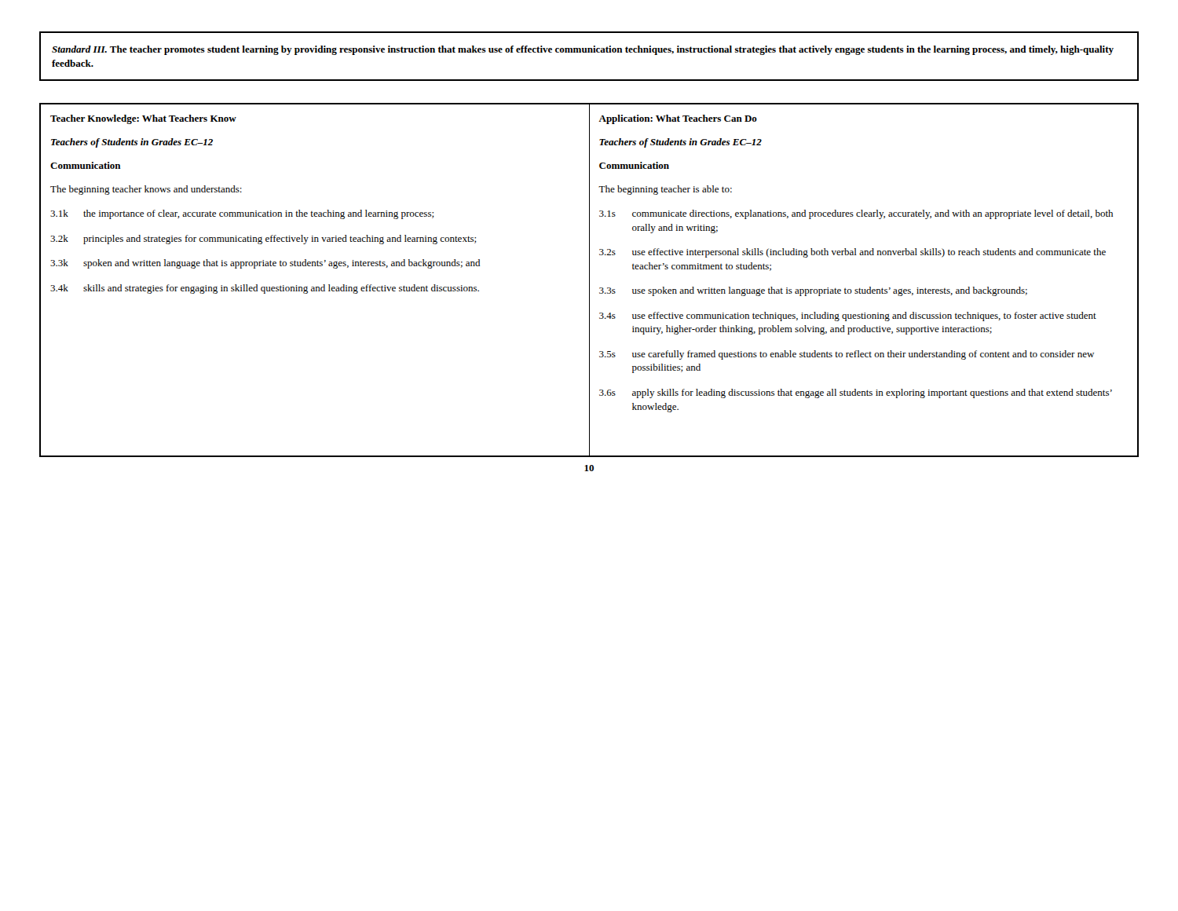Standard III. The teacher promotes student learning by providing responsive instruction that makes use of effective communication techniques, instructional strategies that actively engage students in the learning process, and timely, high-quality feedback.
| Teacher Knowledge: What Teachers Know Teachers of Students in Grades EC–12 Communication The beginning teacher knows and understands: / 3.1k / the importance of clear, accurate communication in the teaching and learning process; / / 3.2k / principles and strategies for communicating effectively in varied teaching and learning contexts; / / 3.3k / spoken and written language that is appropriate to students’ ages, interests, and backgrounds; and / / 3.4k / skills and strategies for engaging in skilled questioning and leading effective student discussions. / | Application: What Teachers Can Do Teachers of Students in Grades EC–12 Communication The beginning teacher is able to: / 3.1s / communicate directions, explanations, and procedures clearly, accurately, and with an appropriate level of detail, both orally and in writing; / / 3.2s / use effective interpersonal skills (including both verbal and nonverbal skills) to reach students and communicate the teacher’s commitment to students; / / 3.3s / use spoken and written language that is appropriate to students’ ages, interests, and backgrounds; / / 3.4s / use effective communication techniques, including questioning and discussion techniques, to foster active student inquiry, higher-order thinking, problem solving, and productive, supportive interactions; / / 3.5s / use carefully framed questions to enable students to reflect on their understanding of content and to consider new possibilities; and / / 3.6s / apply skills for leading discussions that engage all students in exploring important questions and that extend students’ knowledge. / |
10